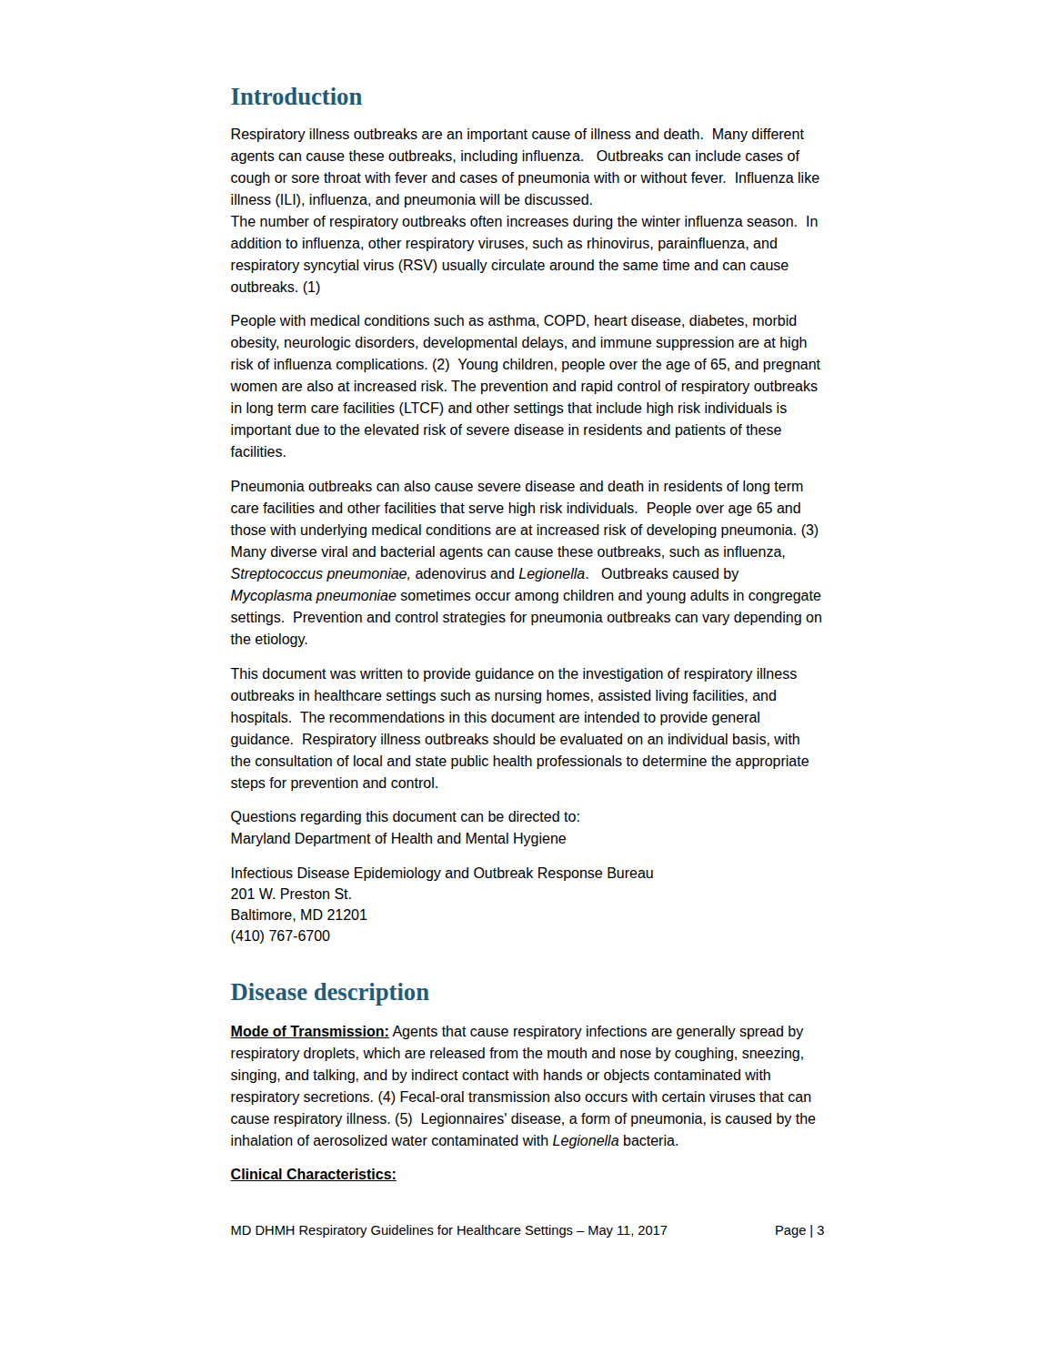Introduction
Respiratory illness outbreaks are an important cause of illness and death. Many different agents can cause these outbreaks, including influenza. Outbreaks can include cases of cough or sore throat with fever and cases of pneumonia with or without fever. Influenza like illness (ILI), influenza, and pneumonia will be discussed.
The number of respiratory outbreaks often increases during the winter influenza season. In addition to influenza, other respiratory viruses, such as rhinovirus, parainfluenza, and respiratory syncytial virus (RSV) usually circulate around the same time and can cause outbreaks. (1)
People with medical conditions such as asthma, COPD, heart disease, diabetes, morbid obesity, neurologic disorders, developmental delays, and immune suppression are at high risk of influenza complications. (2) Young children, people over the age of 65, and pregnant women are also at increased risk. The prevention and rapid control of respiratory outbreaks in long term care facilities (LTCF) and other settings that include high risk individuals is important due to the elevated risk of severe disease in residents and patients of these facilities.
Pneumonia outbreaks can also cause severe disease and death in residents of long term care facilities and other facilities that serve high risk individuals. People over age 65 and those with underlying medical conditions are at increased risk of developing pneumonia. (3) Many diverse viral and bacterial agents can cause these outbreaks, such as influenza, Streptococcus pneumoniae, adenovirus and Legionella. Outbreaks caused by Mycoplasma pneumoniae sometimes occur among children and young adults in congregate settings. Prevention and control strategies for pneumonia outbreaks can vary depending on the etiology.
This document was written to provide guidance on the investigation of respiratory illness outbreaks in healthcare settings such as nursing homes, assisted living facilities, and hospitals. The recommendations in this document are intended to provide general guidance. Respiratory illness outbreaks should be evaluated on an individual basis, with the consultation of local and state public health professionals to determine the appropriate steps for prevention and control.
Questions regarding this document can be directed to:
Maryland Department of Health and Mental Hygiene
Infectious Disease Epidemiology and Outbreak Response Bureau
201 W. Preston St.
Baltimore, MD 21201
(410) 767-6700
Disease description
Mode of Transmission: Agents that cause respiratory infections are generally spread by respiratory droplets, which are released from the mouth and nose by coughing, sneezing, singing, and talking, and by indirect contact with hands or objects contaminated with respiratory secretions. (4) Fecal-oral transmission also occurs with certain viruses that can cause respiratory illness. (5) Legionnaires' disease, a form of pneumonia, is caused by the inhalation of aerosolized water contaminated with Legionella bacteria.
Clinical Characteristics:
MD DHMH Respiratory Guidelines for Healthcare Settings – May 11, 2017 Page | 3